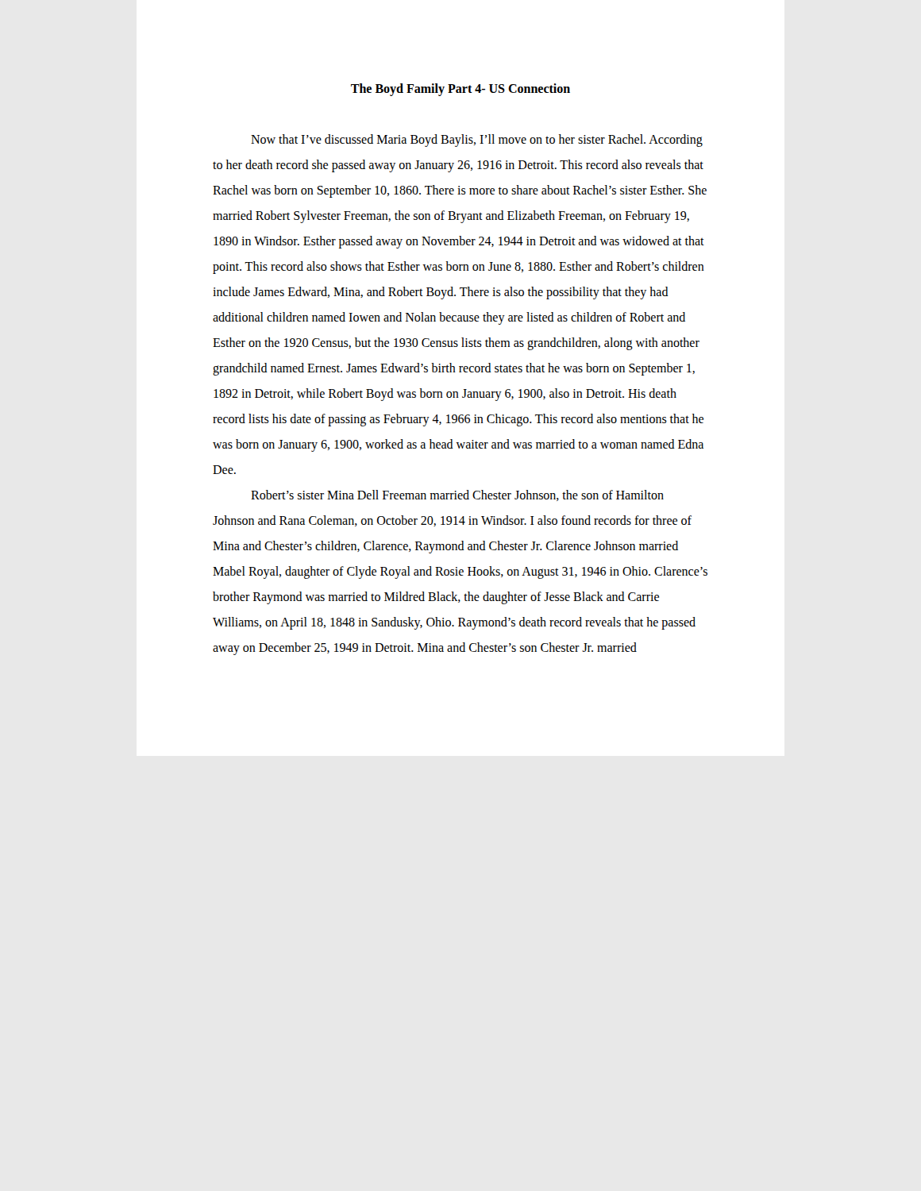The Boyd Family Part 4- US Connection
Now that I’ve discussed Maria Boyd Baylis, I’ll move on to her sister Rachel. According to her death record she passed away on January 26, 1916 in Detroit. This record also reveals that Rachel was born on September 10, 1860. There is more to share about Rachel’s sister Esther. She married Robert Sylvester Freeman, the son of Bryant and Elizabeth Freeman, on February 19, 1890 in Windsor. Esther passed away on November 24, 1944 in Detroit and was widowed at that point. This record also shows that Esther was born on June 8, 1880. Esther and Robert’s children include James Edward, Mina, and Robert Boyd. There is also the possibility that they had additional children named Iowen and Nolan because they are listed as children of Robert and Esther on the 1920 Census, but the 1930 Census lists them as grandchildren, along with another grandchild named Ernest. James Edward’s birth record states that he was born on September 1, 1892 in Detroit, while Robert Boyd was born on January 6, 1900, also in Detroit. His death record lists his date of passing as February 4, 1966 in Chicago. This record also mentions that he was born on January 6, 1900, worked as a head waiter and was married to a woman named Edna Dee.
Robert’s sister Mina Dell Freeman married Chester Johnson, the son of Hamilton Johnson and Rana Coleman, on October 20, 1914 in Windsor. I also found records for three of Mina and Chester’s children, Clarence, Raymond and Chester Jr. Clarence Johnson married Mabel Royal, daughter of Clyde Royal and Rosie Hooks, on August 31, 1946 in Ohio. Clarence’s brother Raymond was married to Mildred Black, the daughter of Jesse Black and Carrie Williams, on April 18, 1848 in Sandusky, Ohio. Raymond’s death record reveals that he passed away on December 25, 1949 in Detroit. Mina and Chester’s son Chester Jr. married